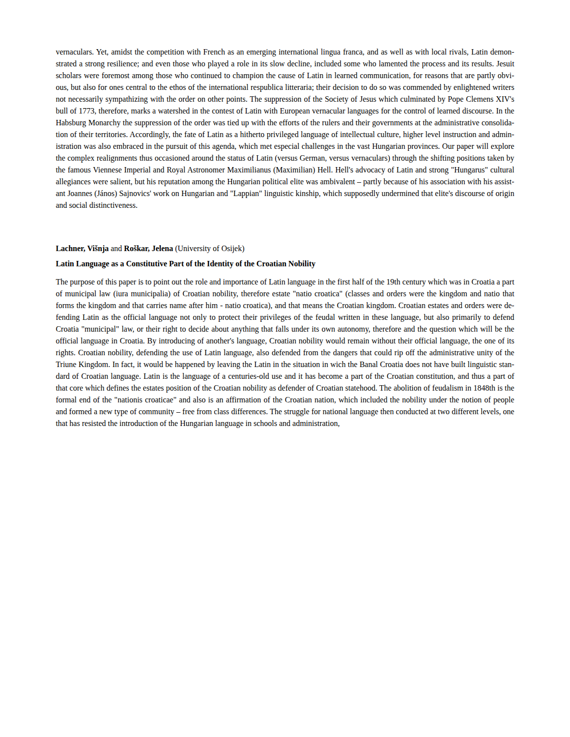vernaculars. Yet, amidst the competition with French as an emerging international lingua franca, and as well as with local rivals, Latin demonstrated a strong resilience; and even those who played a role in its slow decline, included some who lamented the process and its results. Jesuit scholars were foremost among those who continued to champion the cause of Latin in learned communication, for reasons that are partly obvious, but also for ones central to the ethos of the international respublica litteraria; their decision to do so was commended by enlightened writers not necessarily sympathizing with the order on other points. The suppression of the Society of Jesus which culminated by Pope Clemens XIV's bull of 1773, therefore, marks a watershed in the contest of Latin with European vernacular languages for the control of learned discourse. In the Habsburg Monarchy the suppression of the order was tied up with the efforts of the rulers and their governments at the administrative consolidation of their territories. Accordingly, the fate of Latin as a hitherto privileged language of intellectual culture, higher level instruction and administration was also embraced in the pursuit of this agenda, which met especial challenges in the vast Hungarian provinces. Our paper will explore the complex realignments thus occasioned around the status of Latin (versus German, versus vernaculars) through the shifting positions taken by the famous Viennese Imperial and Royal Astronomer Maximilianus (Maximilian) Hell. Hell's advocacy of Latin and strong "Hungarus" cultural allegiances were salient, but his reputation among the Hungarian political elite was ambivalent – partly because of his association with his assistant Joannes (János) Sajnovics' work on Hungarian and "Lappian" linguistic kinship, which supposedly undermined that elite's discourse of origin and social distinctiveness.
Lachner, Višnja and Roškar, Jelena (University of Osijek)
Latin Language as a Constitutive Part of the Identity of the Croatian Nobility
The purpose of this paper is to point out the role and importance of Latin language in the first half of the 19th century which was in Croatia a part of municipal law (iura municipalia) of Croatian nobility, therefore estate "natio croatica" (classes and orders were the kingdom and natio that forms the kingdom and that carries name after him - natio croatica), and that means the Croatian kingdom. Croatian estates and orders were defending Latin as the official language not only to protect their privileges of the feudal written in these language, but also primarily to defend Croatia "municipal" law, or their right to decide about anything that falls under its own autonomy, therefore and the question which will be the official language in Croatia. By introducing of another's language, Croatian nobility would remain without their official language, the one of its rights. Croatian nobility, defending the use of Latin language, also defended from the dangers that could rip off the administrative unity of the Triune Kingdom. In fact, it would be happened by leaving the Latin in the situation in wich the Banal Croatia does not have built linguistic standard of Croatian language. Latin is the language of a centuries-old use and it has become a part of the Croatian constitution, and thus a part of that core which defines the estates position of the Croatian nobility as defender of Croatian statehood. The abolition of feudalism in 1848th is the formal end of the "nationis croaticae" and also is an affirmation of the Croatian nation, which included the nobility under the notion of people and formed a new type of community – free from class differences. The struggle for national language then conducted at two different levels, one that has resisted the introduction of the Hungarian language in schools and administration,